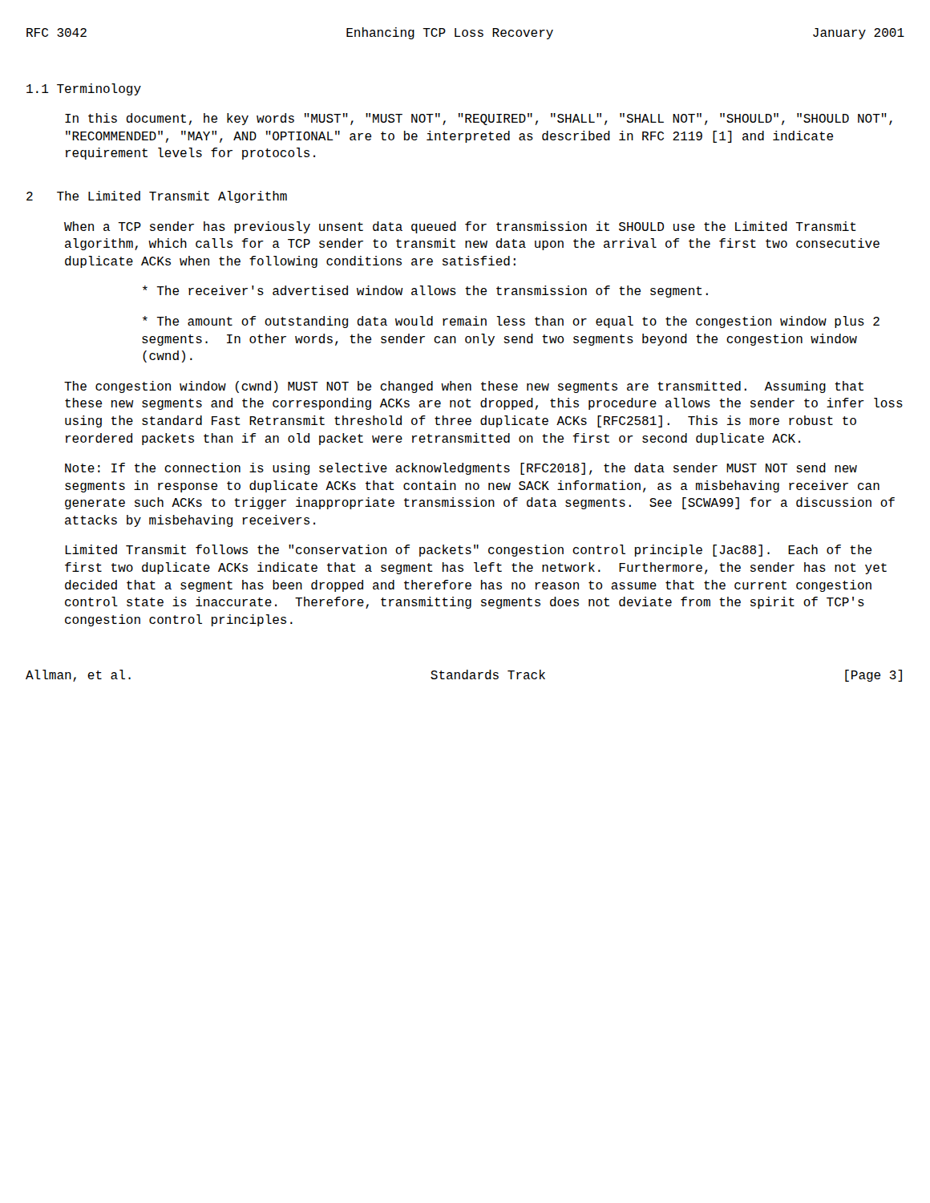RFC 3042 Enhancing TCP Loss Recovery January 2001
1.1 Terminology
In this document, he key words "MUST", "MUST NOT", "REQUIRED", "SHALL", "SHALL NOT", "SHOULD", "SHOULD NOT", "RECOMMENDED", "MAY", AND "OPTIONAL" are to be interpreted as described in RFC 2119 [1] and indicate requirement levels for protocols.
2 The Limited Transmit Algorithm
When a TCP sender has previously unsent data queued for transmission it SHOULD use the Limited Transmit algorithm, which calls for a TCP sender to transmit new data upon the arrival of the first two consecutive duplicate ACKs when the following conditions are satisfied:
The receiver's advertised window allows the transmission of the segment.
The amount of outstanding data would remain less than or equal to the congestion window plus 2 segments. In other words, the sender can only send two segments beyond the congestion window (cwnd).
The congestion window (cwnd) MUST NOT be changed when these new segments are transmitted. Assuming that these new segments and the corresponding ACKs are not dropped, this procedure allows the sender to infer loss using the standard Fast Retransmit threshold of three duplicate ACKs [RFC2581]. This is more robust to reordered packets than if an old packet were retransmitted on the first or second duplicate ACK.
Note: If the connection is using selective acknowledgments [RFC2018], the data sender MUST NOT send new segments in response to duplicate ACKs that contain no new SACK information, as a misbehaving receiver can generate such ACKs to trigger inappropriate transmission of data segments. See [SCWA99] for a discussion of attacks by misbehaving receivers.
Limited Transmit follows the "conservation of packets" congestion control principle [Jac88]. Each of the first two duplicate ACKs indicate that a segment has left the network. Furthermore, the sender has not yet decided that a segment has been dropped and therefore has no reason to assume that the current congestion control state is inaccurate. Therefore, transmitting segments does not deviate from the spirit of TCP's congestion control principles.
Allman, et al. Standards Track [Page 3]